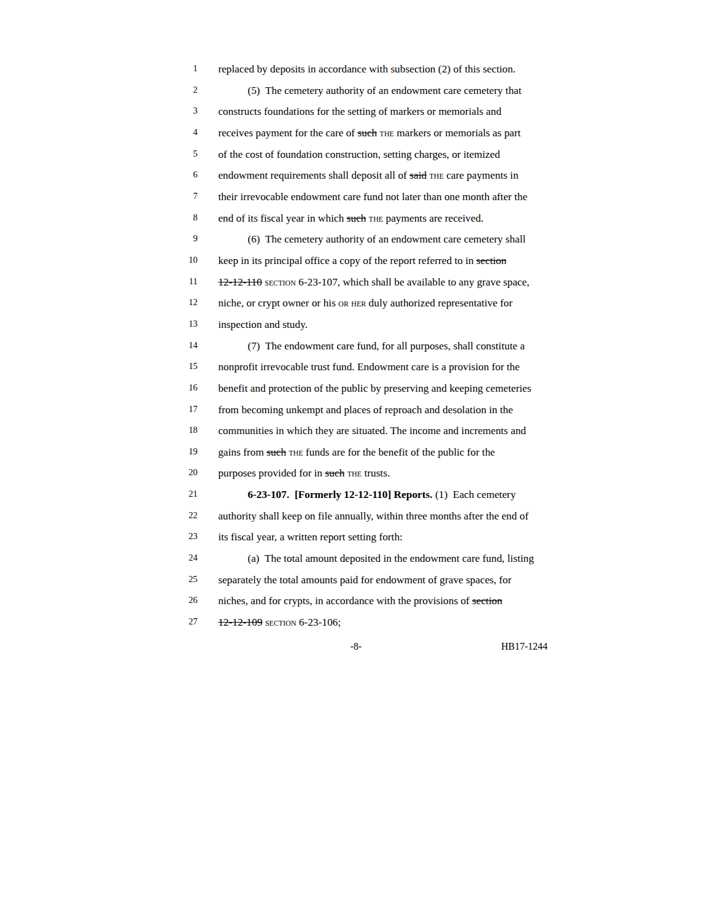| 1 | replaced by deposits in accordance with subsection (2) of this section. |
| 2 | (5) The cemetery authority of an endowment care cemetery that |
| 3 | constructs foundations for the setting of markers or memorials and |
| 4 | receives payment for the care of such the markers or memorials as part |
| 5 | of the cost of foundation construction, setting charges, or itemized |
| 6 | endowment requirements shall deposit all of said the care payments in |
| 7 | their irrevocable endowment care fund not later than one month after the |
| 8 | end of its fiscal year in which such the payments are received. |
| 9 | (6) The cemetery authority of an endowment care cemetery shall |
| 10 | keep in its principal office a copy of the report referred to in section |
| 11 | 12-12-110 section 6-23-107, which shall be available to any grave space, |
| 12 | niche, or crypt owner or his or her duly authorized representative for |
| 13 | inspection and study. |
| 14 | (7) The endowment care fund, for all purposes, shall constitute a |
| 15 | nonprofit irrevocable trust fund. Endowment care is a provision for the |
| 16 | benefit and protection of the public by preserving and keeping cemeteries |
| 17 | from becoming unkempt and places of reproach and desolation in the |
| 18 | communities in which they are situated. The income and increments and |
| 19 | gains from such the funds are for the benefit of the public for the |
| 20 | purposes provided for in such the trusts. |
| 21 | 6-23-107. [Formerly 12-12-110] Reports. (1) Each cemetery |
| 22 | authority shall keep on file annually, within three months after the end of |
| 23 | its fiscal year, a written report setting forth: |
| 24 | (a) The total amount deposited in the endowment care fund, listing |
| 25 | separately the total amounts paid for endowment of grave spaces, for |
| 26 | niches, and for crypts, in accordance with the provisions of section |
| 27 | 12-12-109 section 6-23-106; |
-8-
HB17-1244